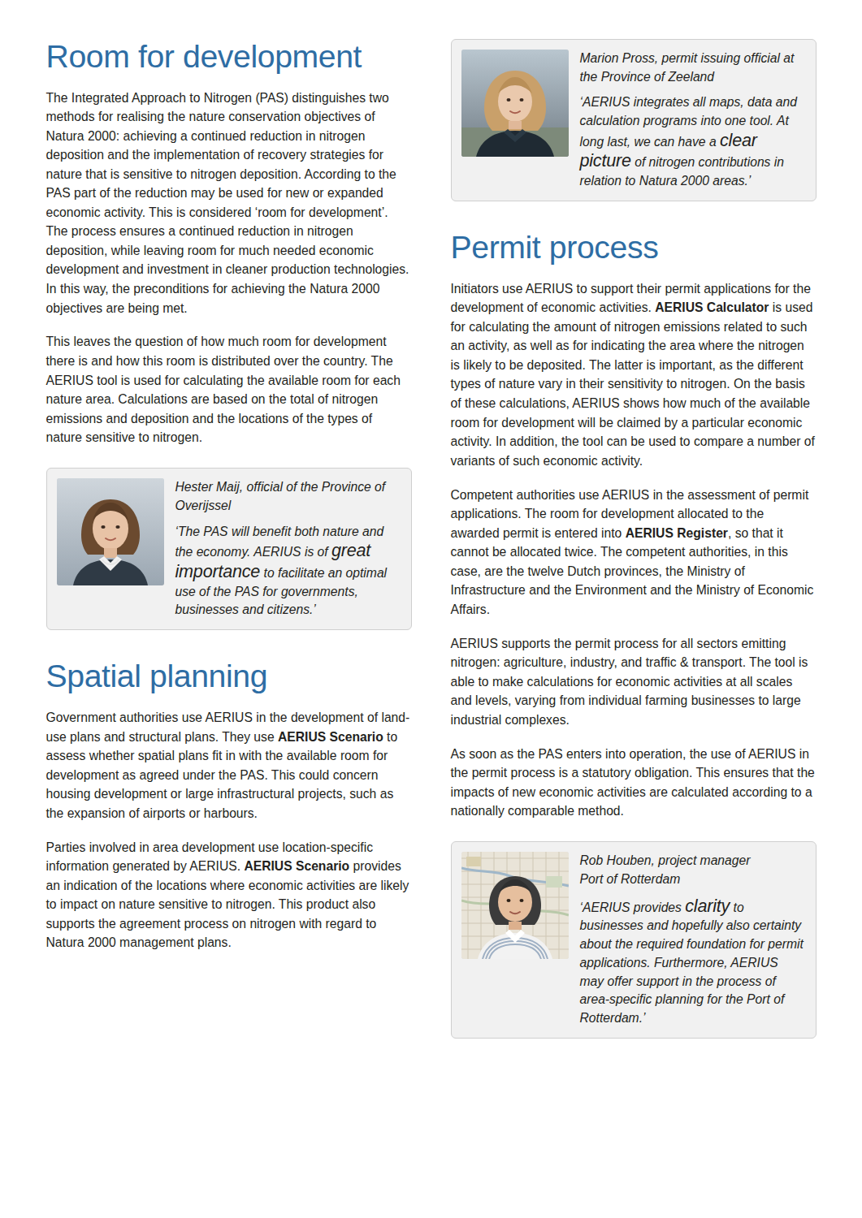Room for development
The Integrated Approach to Nitrogen (PAS) distinguishes two methods for realising the nature conservation objectives of Natura 2000: achieving a continued reduction in nitrogen deposition and the implementation of recovery strategies for nature that is sensitive to nitrogen deposition. According to the PAS part of the reduction may be used for new or expanded economic activity. This is considered ‘room for development’. The process ensures a continued reduction in nitrogen deposition, while leaving room for much needed economic development and investment in cleaner production technologies. In this way, the preconditions for achieving the Natura 2000 objectives are being met.
This leaves the question of how much room for development there is and how this room is distributed over the country. The AERIUS tool is used for calculating the available room for each nature area. Calculations are based on the total of nitrogen emissions and deposition and the locations of the types of nature sensitive to nitrogen.
Hester Maij, official of the Province of Overijssel
‘The PAS will benefit both nature and the economy. AERIUS is of great importance to facilitate an optimal use of the PAS for governments, businesses and citizens.’
Spatial planning
Government authorities use AERIUS in the development of land-use plans and structural plans. They use AERIUS Scenario to assess whether spatial plans fit in with the available room for development as agreed under the PAS. This could concern housing development or large infrastructural projects, such as the expansion of airports or harbours.
Parties involved in area development use location-specific information generated by AERIUS. AERIUS Scenario provides an indication of the locations where economic activities are likely to impact on nature sensitive to nitrogen. This product also supports the agreement process on nitrogen with regard to Natura 2000 management plans.
Marion Pross, permit issuing official at the Province of Zeeland
‘AERIUS integrates all maps, data and calculation programs into one tool. At long last, we can have a clear picture of nitrogen contributions in relation to Natura 2000 areas.’
Permit process
Initiators use AERIUS to support their permit applications for the development of economic activities. AERIUS Calculator is used for calculating the amount of nitrogen emissions related to such an activity, as well as for indicating the area where the nitrogen is likely to be deposited. The latter is important, as the different types of nature vary in their sensitivity to nitrogen. On the basis of these calculations, AERIUS shows how much of the available room for development will be claimed by a particular economic activity. In addition, the tool can be used to compare a number of variants of such economic activity.
Competent authorities use AERIUS in the assessment of permit applications. The room for development allocated to the awarded permit is entered into AERIUS Register, so that it cannot be allocated twice. The competent authorities, in this case, are the twelve Dutch provinces, the Ministry of Infrastructure and the Environment and the Ministry of Economic Affairs.
AERIUS supports the permit process for all sectors emitting nitrogen: agriculture, industry, and traffic & transport. The tool is able to make calculations for economic activities at all scales and levels, varying from individual farming businesses to large industrial complexes.
As soon as the PAS enters into operation, the use of AERIUS in the permit process is a statutory obligation. This ensures that the impacts of new economic activities are calculated according to a nationally comparable method.
Rob Houben, project manager
Port of Rotterdam
‘AERIUS provides clarity to businesses and hopefully also certainty about the required foundation for permit applications. Furthermore, AERIUS may offer support in the process of area-specific planning for the Port of Rotterdam.’